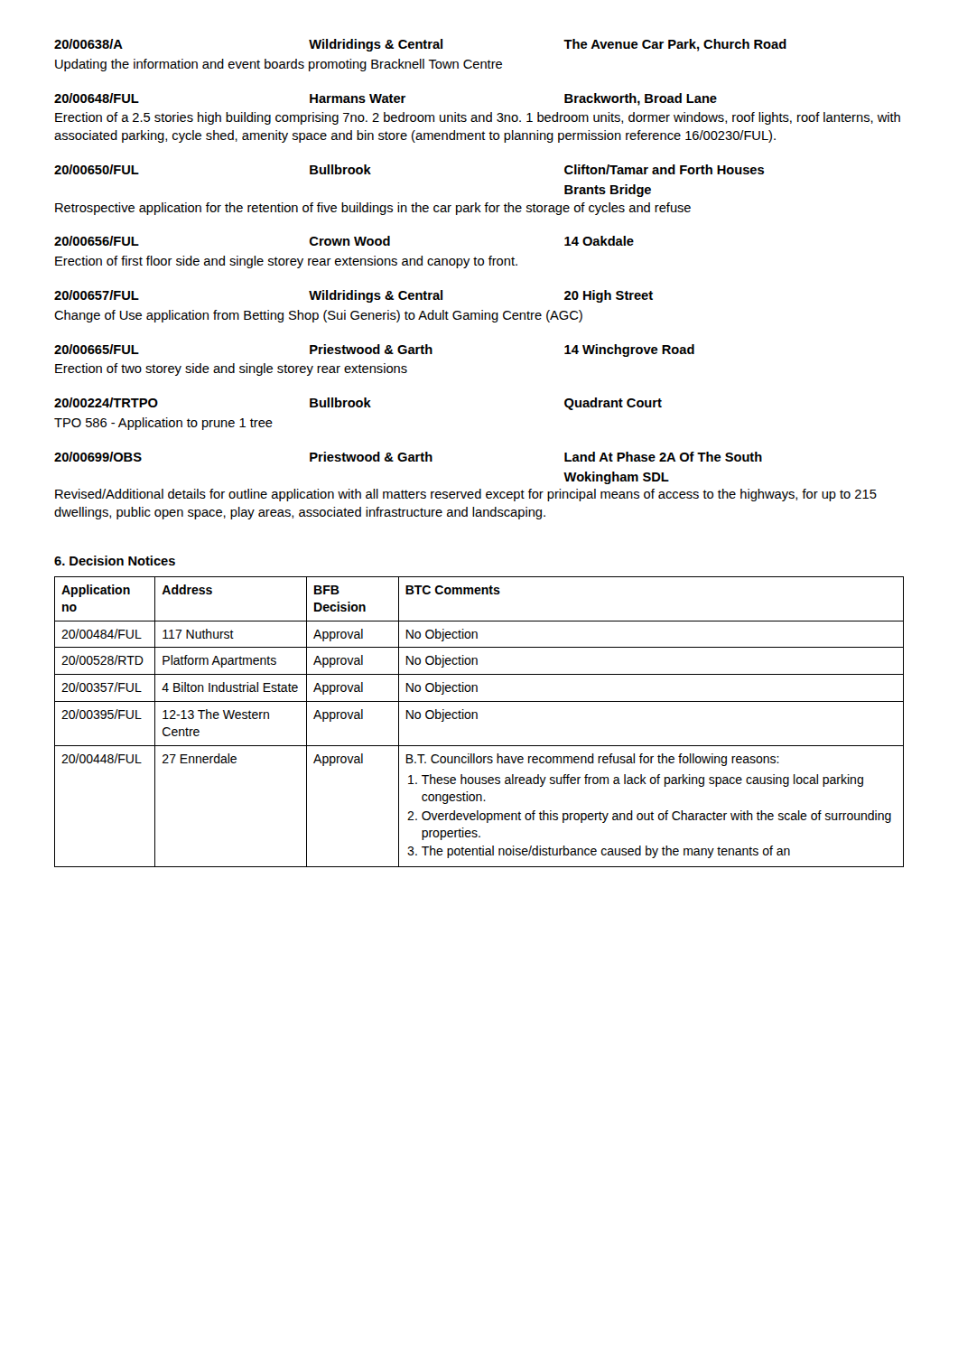20/00638/A Wildridings & Central The Avenue Car Park, Church Road
Updating the information and event boards promoting Bracknell Town Centre
20/00648/FUL Harmans Water Brackworth, Broad Lane
Erection of a 2.5 stories high building comprising 7no. 2 bedroom units and 3no. 1 bedroom units, dormer windows, roof lights, roof lanterns, with associated parking, cycle shed, amenity space and bin store (amendment to planning permission reference 16/00230/FUL).
20/00650/FUL Bullbrook Clifton/Tamar and Forth Houses
Brants Bridge
Retrospective application for the retention of five buildings in the car park for the storage of cycles and refuse
20/00656/FUL Crown Wood 14 Oakdale
Erection of first floor side and single storey rear extensions and canopy to front.
20/00657/FUL Wildridings & Central 20 High Street
Change of Use application from Betting Shop (Sui Generis) to Adult Gaming Centre (AGC)
20/00665/FUL Priestwood & Garth 14 Winchgrove Road
Erection of two storey side and single storey rear extensions
20/00224/TRTPO Bullbrook Quadrant Court
TPO 586 - Application to prune 1 tree
20/00699/OBS Priestwood & Garth Land At Phase 2A Of The South
Wokingham SDL
Revised/Additional details for outline application with all matters reserved except for principal means of access to the highways, for up to 215 dwellings, public open space, play areas, associated infrastructure and landscaping.
6. Decision Notices
| Application no | Address | BFB Decision | BTC Comments |
| --- | --- | --- | --- |
| 20/00484/FUL | 117 Nuthurst | Approval | No Objection |
| 20/00528/RTD | Platform Apartments | Approval | No Objection |
| 20/00357/FUL | 4 Bilton Industrial Estate | Approval | No Objection |
| 20/00395/FUL | 12-13 The Western Centre | Approval | No Objection |
| 20/00448/FUL | 27 Ennerdale | Approval | B.T. Councillors have recommend refusal for the following reasons: These houses already suffer from a lack of parking space causing local parking congestion. Overdevelopment of this property and out of Character with the scale of surrounding properties. The potential noise/disturbance caused by the many tenants of an |